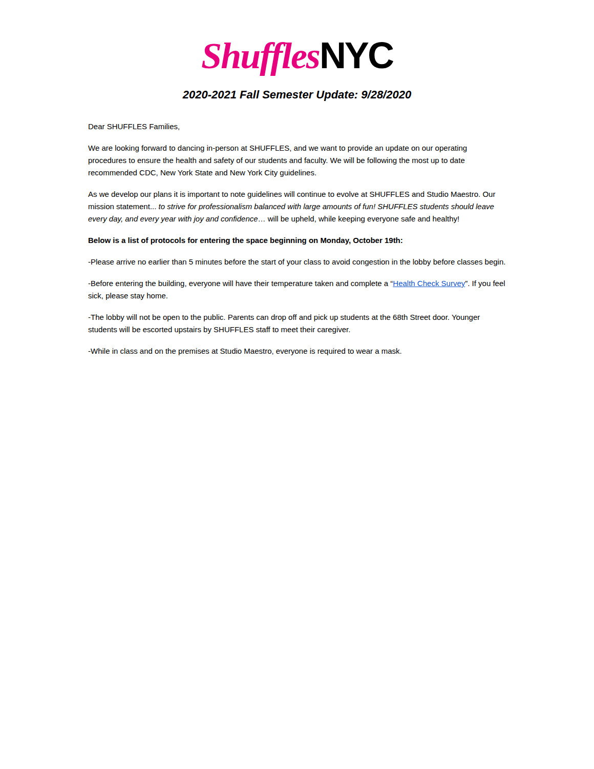Shuffles NYC
2020-2021 Fall Semester Update: 9/28/2020
Dear SHUFFLES Families,
We are looking forward to dancing in-person at SHUFFLES, and we want to provide an update on our operating procedures to ensure the health and safety of our students and faculty. We will be following the most up to date recommended CDC, New York State and New York City guidelines.
As we develop our plans it is important to note guidelines will continue to evolve at SHUFFLES and Studio Maestro. Our mission statement... to strive for professionalism balanced with large amounts of fun! SHUFFLES students should leave every day, and every year with joy and confidence… will be upheld, while keeping everyone safe and healthy!
Below is a list of protocols for entering the space beginning on Monday, October 19th:
-Please arrive no earlier than 5 minutes before the start of your class to avoid congestion in the lobby before classes begin.
-Before entering the building, everyone will have their temperature taken and complete a “Health Check Survey”. If you feel sick, please stay home.
-The lobby will not be open to the public. Parents can drop off and pick up students at the 68th Street door. Younger students will be escorted upstairs by SHUFFLES staff to meet their caregiver.
-While in class and on the premises at Studio Maestro, everyone is required to wear a mask.